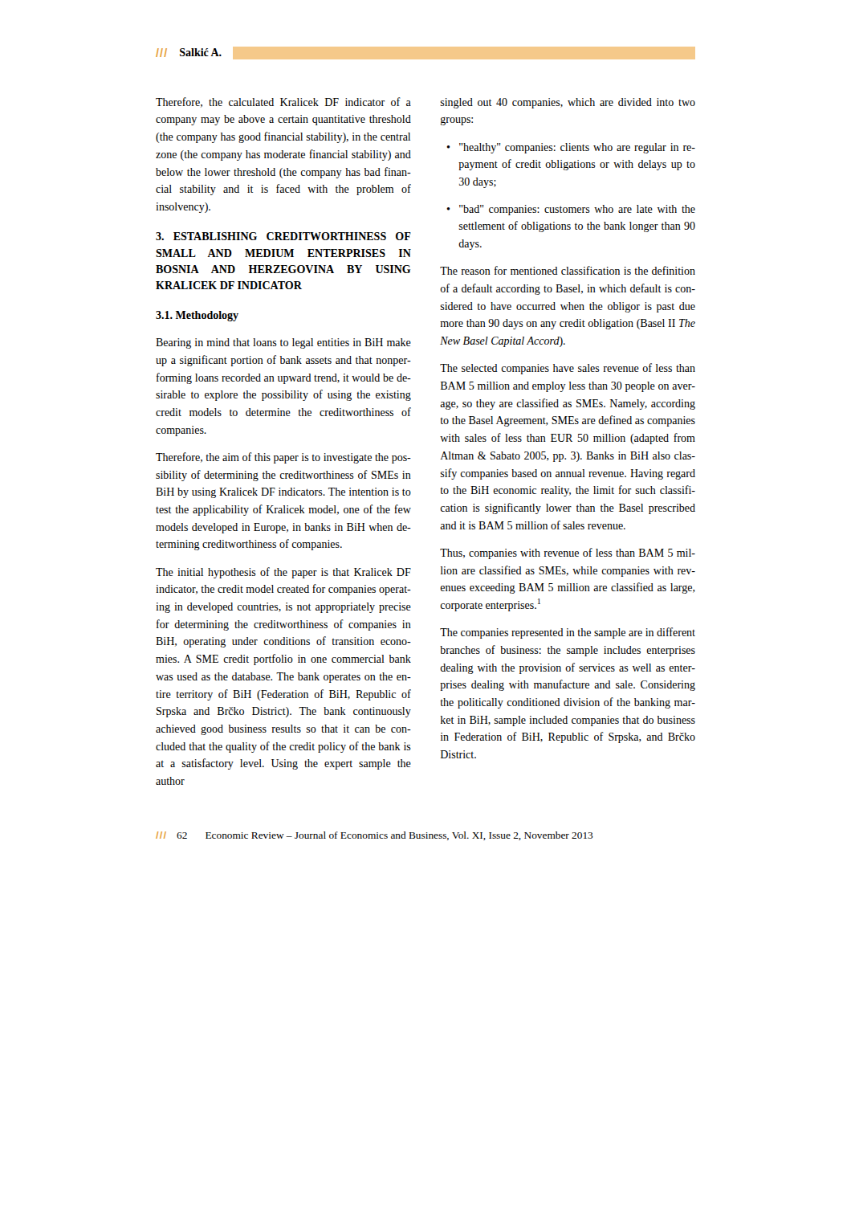/// Salkić A.
Therefore, the calculated Kralicek DF indicator of a company may be above a certain quantitative threshold (the company has good financial stability), in the central zone (the company has moderate financial stability) and below the lower threshold (the company has bad financial stability and it is faced with the problem of insolvency).
3. Establishing creditworthiness of small and medium enterprises in Bosnia and Herzegovina by using Kralicek DF indicator
3.1. Methodology
Bearing in mind that loans to legal entities in BiH make up a significant portion of bank assets and that nonperforming loans recorded an upward trend, it would be desirable to explore the possibility of using the existing credit models to determine the creditworthiness of companies.
Therefore, the aim of this paper is to investigate the possibility of determining the creditworthiness of SMEs in BiH by using Kralicek DF indicators. The intention is to test the applicability of Kralicek model, one of the few models developed in Europe, in banks in BiH when determining creditworthiness of companies.
The initial hypothesis of the paper is that Kralicek DF indicator, the credit model created for companies operating in developed countries, is not appropriately precise for determining the creditworthiness of companies in BiH, operating under conditions of transition economies. A SME credit portfolio in one commercial bank was used as the database. The bank operates on the entire territory of BiH (Federation of BiH, Republic of Srpska and Brčko District). The bank continuously achieved good business results so that it can be concluded that the quality of the credit policy of the bank is at a satisfactory level. Using the expert sample the author
singled out 40 companies, which are divided into two groups:
"healthy" companies: clients who are regular in repayment of credit obligations or with delays up to 30 days;
"bad" companies: customers who are late with the settlement of obligations to the bank longer than 90 days.
The reason for mentioned classification is the definition of a default according to Basel, in which default is considered to have occurred when the obligor is past due more than 90 days on any credit obligation (Basel II The New Basel Capital Accord).
The selected companies have sales revenue of less than BAM 5 million and employ less than 30 people on average, so they are classified as SMEs. Namely, according to the Basel Agreement, SMEs are defined as companies with sales of less than EUR 50 million (adapted from Altman & Sabato 2005, pp. 3). Banks in BiH also classify companies based on annual revenue. Having regard to the BiH economic reality, the limit for such classification is significantly lower than the Basel prescribed and it is BAM 5 million of sales revenue.
Thus, companies with revenue of less than BAM 5 million are classified as SMEs, while companies with revenues exceeding BAM 5 million are classified as large, corporate enterprises.1
The companies represented in the sample are in different branches of business: the sample includes enterprises dealing with the provision of services as well as enterprises dealing with manufacture and sale. Considering the politically conditioned division of the banking market in BiH, sample included companies that do business in Federation of BiH, Republic of Srpska, and Brčko District.
/// 62 Economic Review – Journal of Economics and Business, Vol. XI, Issue 2, November 2013